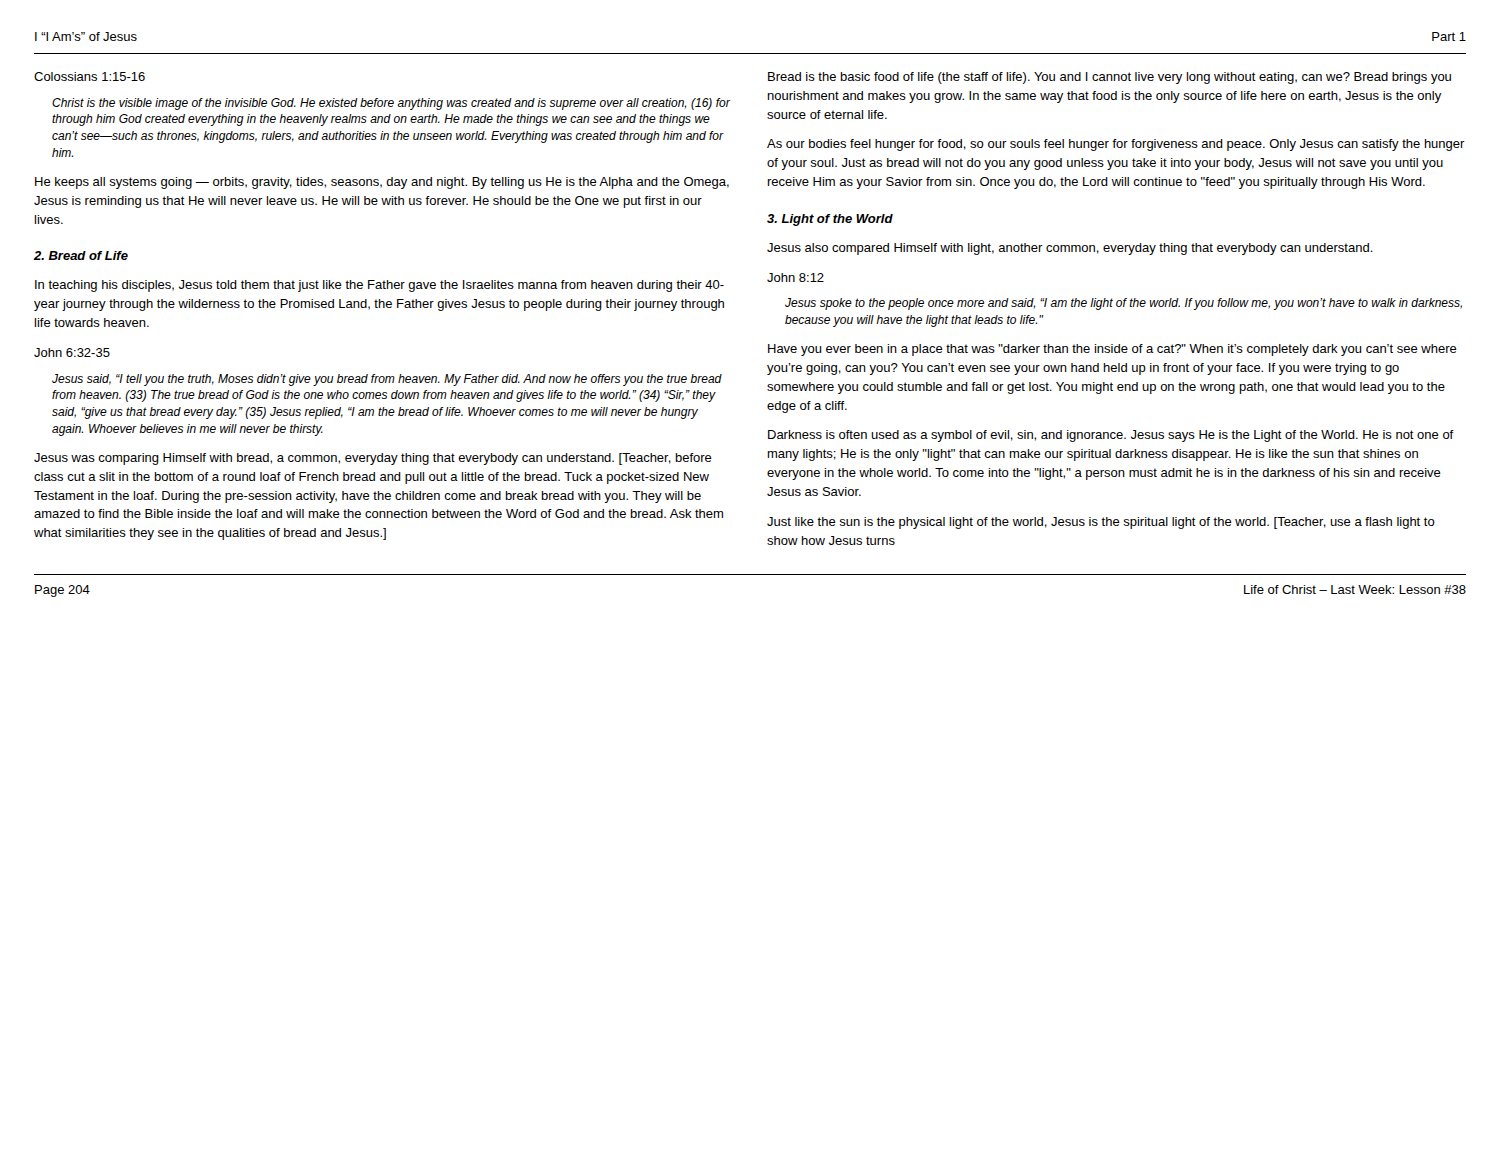I “I Am’s” of Jesus Part 1
Colossians 1:15-16
Christ is the visible image of the invisible God. He existed before anything was created and is supreme over all creation, (16) for through him God created everything in the heavenly realms and on earth. He made the things we can see and the things we can’t see—such as thrones, kingdoms, rulers, and authorities in the unseen world. Everything was created through him and for him.
He keeps all systems going — orbits, gravity, tides, seasons, day and night. By telling us He is the Alpha and the Omega, Jesus is reminding us that He will never leave us. He will be with us forever. He should be the One we put first in our lives.
2. Bread of Life
In teaching his disciples, Jesus told them that just like the Father gave the Israelites manna from heaven during their 40-year journey through the wilderness to the Promised Land, the Father gives Jesus to people during their journey through life towards heaven.
John 6:32-35
Jesus said, “I tell you the truth, Moses didn’t give you bread from heaven. My Father did. And now he offers you the true bread from heaven. (33) The true bread of God is the one who comes down from heaven and gives life to the world.” (34) “Sir,” they said, “give us that bread every day.” (35) Jesus replied, “I am the bread of life. Whoever comes to me will never be hungry again. Whoever believes in me will never be thirsty.
Jesus was comparing Himself with bread, a common, everyday thing that everybody can understand. [Teacher, before class cut a slit in the bottom of a round loaf of French bread and pull out a little of the bread. Tuck a pocket-sized New Testament in the loaf. During the pre-session activity, have the children come and break bread with you. They will be amazed to find the Bible inside the loaf and will make the connection between the Word of God and the bread. Ask them what similarities they see in the qualities of bread and Jesus.]
Bread is the basic food of life (the staff of life). You and I cannot live very long without eating, can we? Bread brings you nourishment and makes you grow. In the same way that food is the only source of life here on earth, Jesus is the only source of eternal life.
As our bodies feel hunger for food, so our souls feel hunger for forgiveness and peace. Only Jesus can satisfy the hunger of your soul. Just as bread will not do you any good unless you take it into your body, Jesus will not save you until you receive Him as your Savior from sin. Once you do, the Lord will continue to "feed" you spiritually through His Word.
3. Light of the World
Jesus also compared Himself with light, another common, everyday thing that everybody can understand.
John 8:12
Jesus spoke to the people once more and said, “I am the light of the world. If you follow me, you won’t have to walk in darkness, because you will have the light that leads to life."
Have you ever been in a place that was "darker than the inside of a cat?" When it’s completely dark you can’t see where you’re going, can you? You can’t even see your own hand held up in front of your face. If you were trying to go somewhere you could stumble and fall or get lost. You might end up on the wrong path, one that would lead you to the edge of a cliff.
Darkness is often used as a symbol of evil, sin, and ignorance. Jesus says He is the Light of the World. He is not one of many lights; He is the only "light" that can make our spiritual darkness disappear. He is like the sun that shines on everyone in the whole world. To come into the "light," a person must admit he is in the darkness of his sin and receive Jesus as Savior.
Just like the sun is the physical light of the world, Jesus is the spiritual light of the world. [Teacher, use a flash light to show how Jesus turns
Page 204 Life of Christ – Last Week: Lesson #38